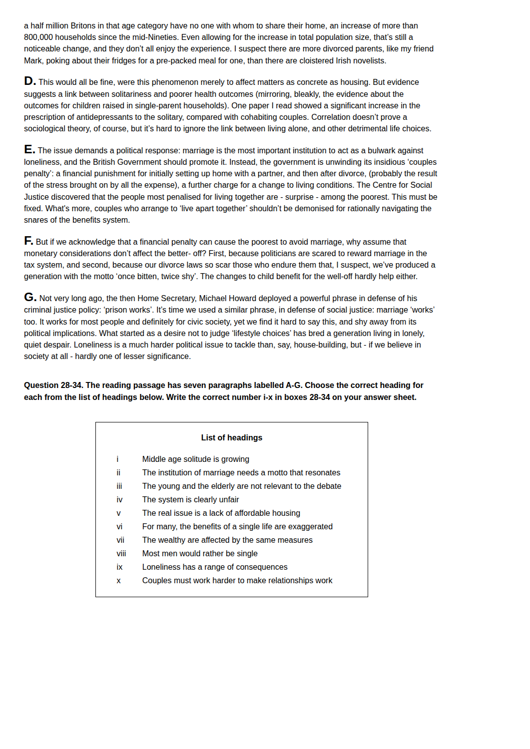a half million Britons in that age category have no one with whom to share their home, an increase of more than 800,000 households since the mid-Nineties. Even allowing for the increase in total population size, that’s still a noticeable change, and they don’t all enjoy the experience. I suspect there are more divorced parents, like my friend Mark, poking about their fridges for a pre-packed meal for one, than there are cloistered Irish novelists.
D. This would all be fine, were this phenomenon merely to affect matters as concrete as housing. But evidence suggests a link between solitariness and poorer health outcomes (mirroring, bleakly, the evidence about the outcomes for children raised in single-parent households). One paper I read showed a significant increase in the prescription of antidepressants to the solitary, compared with cohabiting couples. Correlation doesn’t prove a sociological theory, of course, but it’s hard to ignore the link between living alone, and other detrimental life choices.
E. The issue demands a political response: marriage is the most important institution to act as a bulwark against loneliness, and the British Government should promote it. Instead, the government is unwinding its insidious ‘couples penalty’: a financial punishment for initially setting up home with a partner, and then after divorce, (probably the result of the stress brought on by all the expense), a further charge for a change to living conditions. The Centre for Social Justice discovered that the people most penalised for living together are - surprise - among the poorest. This must be fixed. What's more, couples who arrange to ‘live apart together’ shouldn’t be demonised for rationally navigating the snares of the benefits system.
F. But if we acknowledge that a financial penalty can cause the poorest to avoid marriage, why assume that monetary considerations don’t affect the better- off? First, because politicians are scared to reward marriage in the tax system, and second, because our divorce laws so scar those who endure them that, I suspect, we’ve produced a generation with the motto ‘once bitten, twice shy’. The changes to child benefit for the well-off hardly help either.
G. Not very long ago, the then Home Secretary, Michael Howard deployed a powerful phrase in defense of his criminal justice policy: ‘prison works’. It’s time we used a similar phrase, in defense of social justice: marriage ‘works’ too. It works for most people and definitely for civic society, yet we find it hard to say this, and shy away from its political implications. What started as a desire not to judge ‘lifestyle choices’ has bred a generation living in lonely, quiet despair. Loneliness is a much harder political issue to tackle than, say, house-building, but - if we believe in society at all - hardly one of lesser significance.
Question 28-34. The reading passage has seven paragraphs labelled A-G. Choose the correct heading for each from the list of headings below. Write the correct number i-x in boxes 28-34 on your answer sheet.
List of headings
| i | Middle age solitude is growing |
| ii | The institution of marriage needs a motto that resonates |
| iii | The young and the elderly are not relevant to the debate |
| iv | The system is clearly unfair |
| v | The real issue is a lack of affordable housing |
| vi | For many, the benefits of a single life are exaggerated |
| vii | The wealthy are affected by the same measures |
| viii | Most men would rather be single |
| ix | Loneliness has a range of consequences |
| x | Couples must work harder to make relationships work |